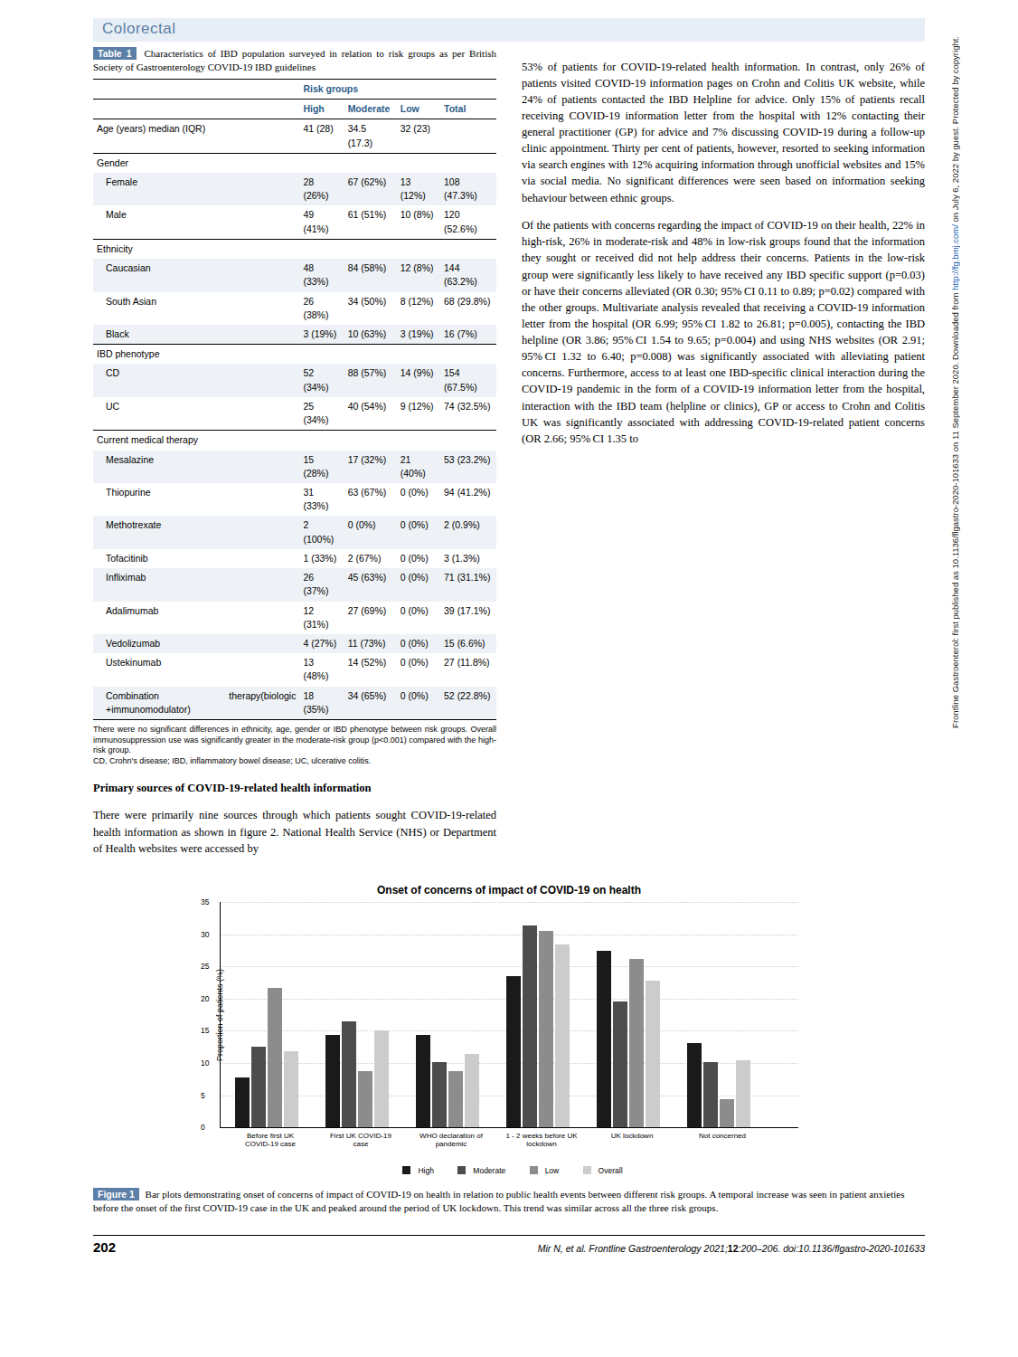Frontline Gastroenterol: first published as 10.1136/flgastro-2020-101633 on 11 September 2020. Downloaded from http://fg.bmj.com/ on July 6, 2022 by guest. Protected by copyright.
Colorectal
Table 1 Characteristics of IBD population surveyed in relation to risk groups as per British Society of Gastroenterology COVID-19 IBD guidelines
| | Risk groups | |
| --- | --- | --- |
| | High | Moderate | Low | Total |
| Age (years) median (IQR) | 41 (28) | 34.5 (17.3) | 32 (23) | |
| Gender |
| Female | 28 (26%) | 67 (62%) | 13 (12%) | 108 (47.3%) |
| Male | 49 (41%) | 61 (51%) | 10 (8%) | 120 (52.6%) |
| Ethnicity |
| Caucasian | 48 (33%) | 84 (58%) | 12 (8%) | 144 (63.2%) |
| South Asian | 26 (38%) | 34 (50%) | 8 (12%) | 68 (29.8%) |
| Black | 3 (19%) | 10 (63%) | 3 (19%) | 16 (7%) |
| IBD phenotype |
| CD | 52 (34%) | 88 (57%) | 14 (9%) | 154 (67.5%) |
| UC | 25 (34%) | 40 (54%) | 9 (12%) | 74 (32.5%) |
| Current medical therapy |
| Mesalazine | 15 (28%) | 17 (32%) | 21 (40%) | 53 (23.2%) |
| Thiopurine | 31 (33%) | 63 (67%) | 0 (0%) | 94 (41.2%) |
| Methotrexate | 2 (100%) | 0 (0%) | 0 (0%) | 2 (0.9%) |
| Tofacitinib | 1 (33%) | 2 (67%) | 0 (0%) | 3 (1.3%) |
| Infliximab | 26 (37%) | 45 (63%) | 0 (0%) | 71 (31.1%) |
| Adalimumab | 12 (31%) | 27 (69%) | 0 (0%) | 39 (17.1%) |
| Vedolizumab | 4 (27%) | 11 (73%) | 0 (0%) | 15 (6.6%) |
| Ustekinumab | 13 (48%) | 14 (52%) | 0 (0%) | 27 (11.8%) |
| Combination therapy(biologic +immunomodulator) | 18 (35%) | 34 (65%) | 0 (0%) | 52 (22.8%) |
There were no significant differences in ethnicity, age, gender or IBD phenotype between risk groups. Overall immunosuppression use was significantly greater in the moderate-risk group (p<0.001) compared with the high-risk group.
CD, Crohn's disease; IBD, inflammatory bowel disease; UC, ulcerative colitis.
Primary sources of COVID-19-related health information
There were primarily nine sources through which patients sought COVID-19-related health information as shown in figure 2. National Health Service (NHS) or Department of Health websites were accessed by
53% of patients for COVID-19-related health information. In contrast, only 26% of patients visited COVID-19 information pages on Crohn and Colitis UK website, while 24% of patients contacted the IBD Helpline for advice. Only 15% of patients recall receiving COVID-19 information letter from the hospital with 12% contacting their general practitioner (GP) for advice and 7% discussing COVID-19 during a follow-up clinic appointment. Thirty per cent of patients, however, resorted to seeking information via search engines with 12% acquiring information through unofficial websites and 15% via social media. No significant differences were seen based on information seeking behaviour between ethnic groups.
Of the patients with concerns regarding the impact of COVID-19 on their health, 22% in high-risk, 26% in moderate-risk and 48% in low-risk groups found that the information they sought or received did not help address their concerns. Patients in the low-risk group were significantly less likely to have received any IBD specific support (p=0.03) or have their concerns alleviated (OR 0.30; 95% CI 0.11 to 0.89; p=0.02) compared with the other groups. Multivariate analysis revealed that receiving a COVID-19 information letter from the hospital (OR 6.99; 95% CI 1.82 to 26.81; p=0.005), contacting the IBD helpline (OR 3.86; 95% CI 1.54 to 9.65; p=0.004) and using NHS websites (OR 2.91; 95% CI 1.32 to 6.40; p=0.008) was significantly associated with alleviating patient concerns. Furthermore, access to at least one IBD-specific clinical interaction during the COVID-19 pandemic in the form of a COVID-19 information letter from the hospital, interaction with the IBD team (helpline or clinics), GP or access to Crohn and Colitis UK was significantly associated with addressing COVID-19-related patient concerns (OR 2.66; 95% CI 1.35 to
Onset of concerns of impact of COVID-19 on health
Proportion of patients (%)
35
30
25
20
15
10
5
0
Before first UK
COVID-19 case
First UK COVID-19
case
WHO declaration of
pandemic
1 - 2 weeks before UK
lockdown
UK lockdown
Not concerned
High Moderate Low Overall
Figure 1 Bar plots demonstrating onset of concerns of impact of COVID-19 on health in relation to public health events between different risk groups. A temporal increase was seen in patient anxieties before the onset of the first COVID-19 case in the UK and peaked around the period of UK lockdown. This trend was similar across all the three risk groups.
202
Mir N, et al. Frontline Gastroenterology 2021;12:200–206. doi:10.1136/flgastro-2020-101633